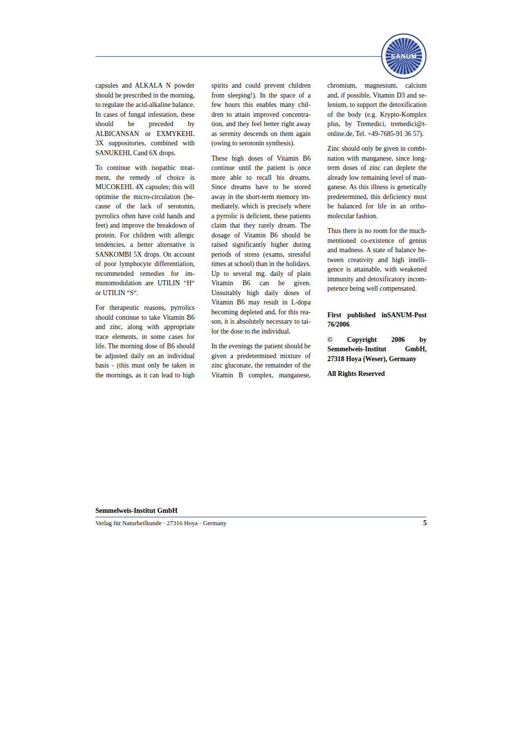SANUM
capsules and ALKALA N powder should be prescribed in the morning, to regulate the acid-alkaline balance. In cases of fungal infestation, these should be preceded by ALBICANSAN or EXMYKEHL 3X suppositories, combined with SANUKEHL Cand 6X drops.
To continue with isopathic treatment, the remedy of choice is MUCOKEHL 4X capsules; this will optimise the micro-circulation (because of the lack of serotonin, pyrrolics often have cold hands and feet) and improve the breakdown of protein. For children with allergic tendencies, a better alternative is SANKOMBI 5X drops. On account of poor lymphocyte differentiation, recommended remedies for immunomodulation are UTILIN “H“ or UTILIN “S“.
For therapeutic reasons, pyrrolics should continue to take Vitamin B6 and zinc, along with appropriate trace elements, in some cases for life. The morning dose of B6 should be adjusted daily on an individual basis - (this must only be taken in the mornings, as it can lead to high spirits and could prevent children from sleeping!). In the space of a few hours this enables many children to attain improved concentration, and they feel better right away as serenity descends on them again (owing to serotonin synthesis).
These high doses of Vitamin B6 continue until the patient is once more able to recall his dreams. Since dreams have to be stored away in the short-term memory immediately, which is precisely where a pyrrolic is deficient, these patients claim that they rarely dream. The dosage of Vitamin B6 should be raised significantly higher during periods of stress (exams, stressful times at school) than in the holidays. Up to several mg. daily of plain Vitamin B6 can be given. Unsuitably high daily doses of Vitamin B6 may result in L-dopa becoming depleted and, for this reason, it is absolutely necessary to tailor the dose to the individual.
In the evenings the patient should be given a predetermined mixture of zinc gluconate, the remainder of the Vitamin B complex, manganese, chromium, magnesium, calcium and, if possible, Vitamin D3 and selenium, to support the detoxification of the body (e.g. Krypto-Komplex plus, by Tremedici, tremedici@t-online.de, Tel. +49-7685-91 36 57).
Zinc should only be given in combination with manganese, since long-term doses of zinc can deplete the already low remaining level of manganese. As this illness is genetically predetermined, this deficiency must be balanced for life in an orthomolecular fashion.
Thus there is no room for the much-mentioned co-existence of genius and madness. A state of balance between creativity and high intelligence is attainable, with weakened immunity and detoxificatory incompetence being well compensated.
First published inSANUM-Post 76/2006
© Copyright 2006 by Semmelweis-Institut GmbH, 27318 Hoya (Weser), Germany
All Rights Reserved
Semmelweis-Institut GmbH
Verlag für Naturheilkunde · 27316 Hoya · Germany 5